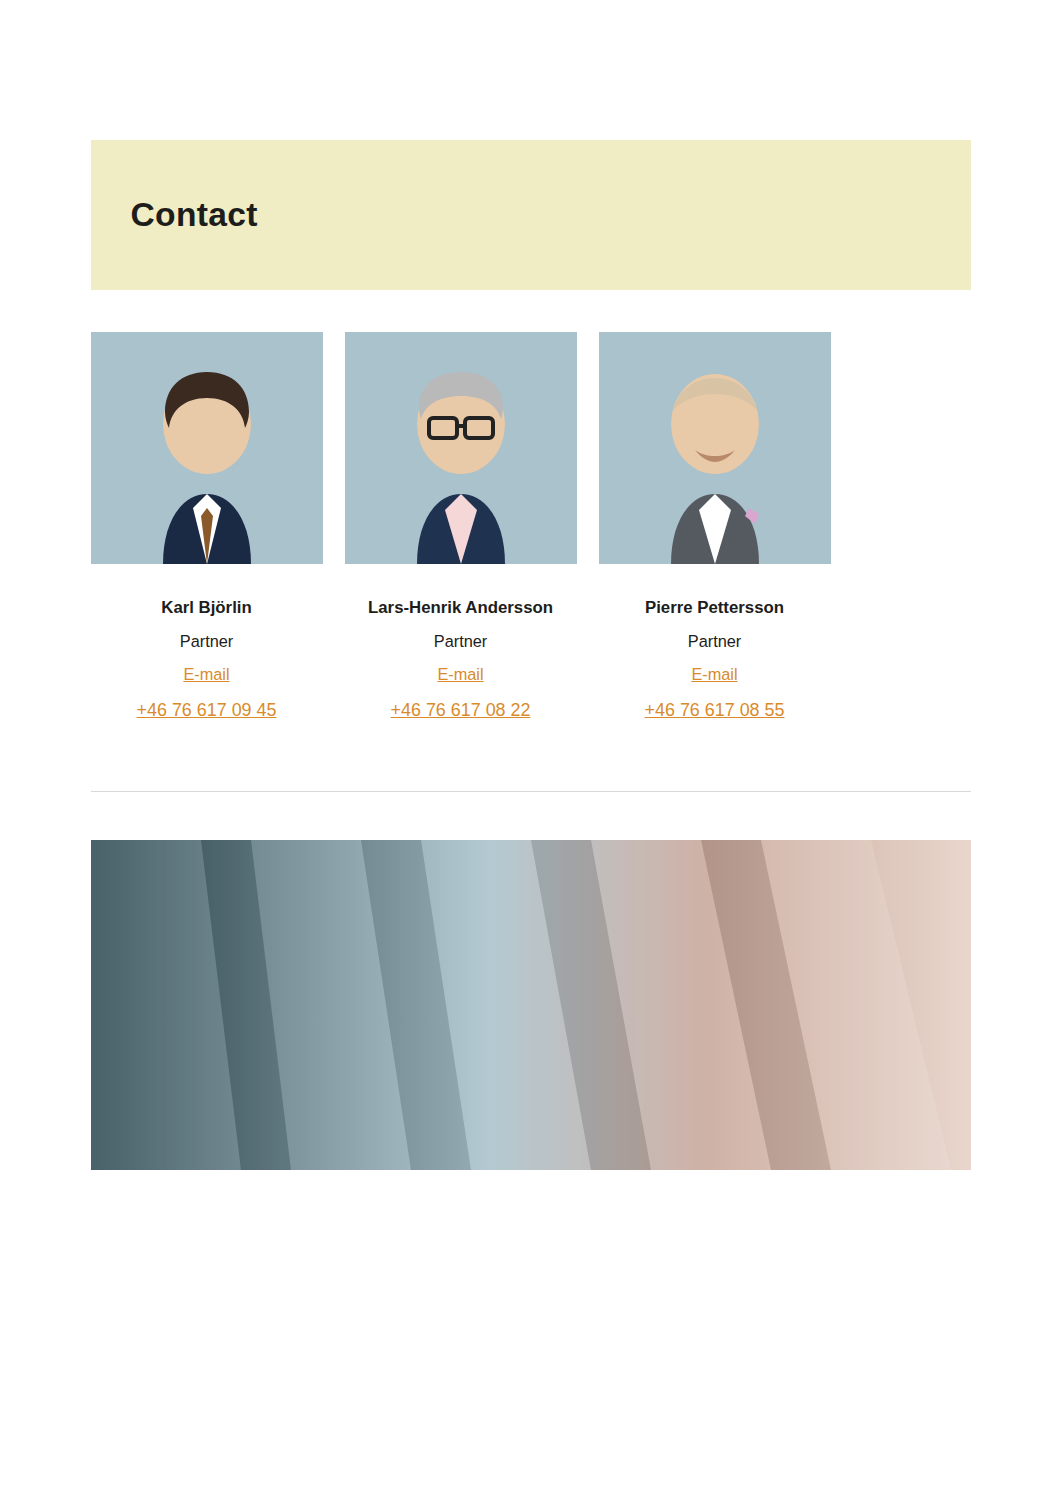Contact
Karl Björlin
Partner
E-mail +46 76 617 09 45
Lars-Henrik Andersson
Partner
E-mail +46 76 617 08 22
Pierre Pettersson
Partner
E-mail +46 76 617 08 55